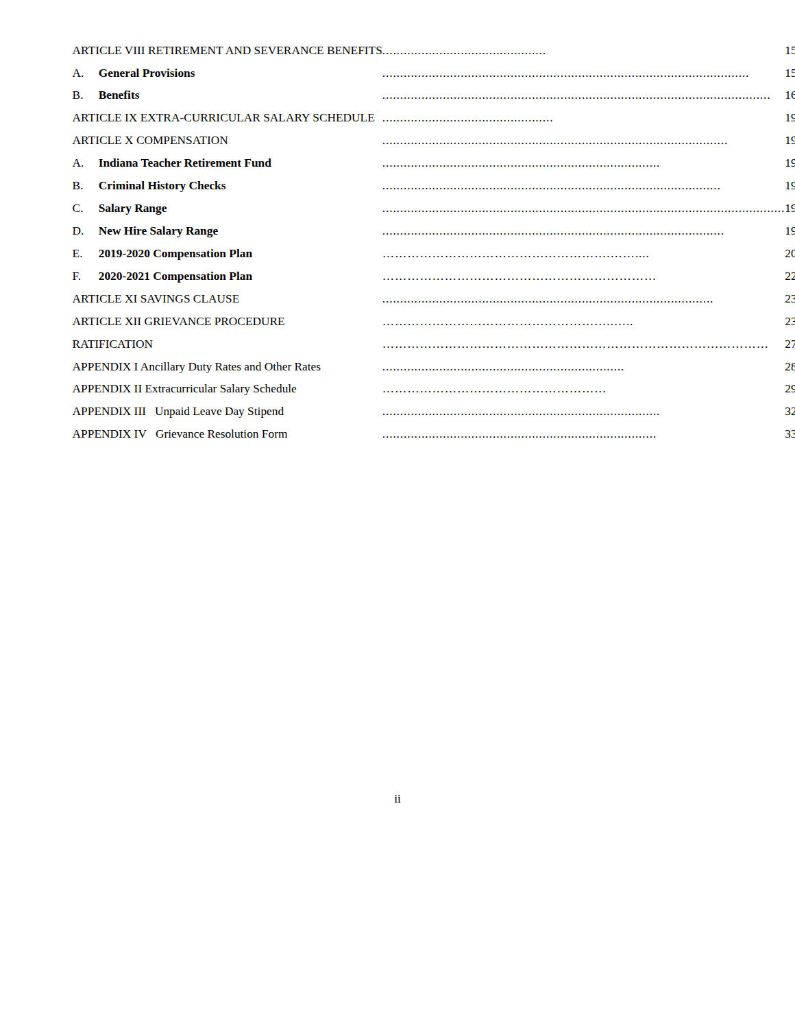| ARTICLE VIII RETIREMENT AND SEVERANCE BENEFITS | .............................................. | 15 |
| A. | General Provisions | ....................................................................................................... | 15 |
| B. | Benefits | ............................................................................................................. | 16 |
| ARTICLE IX EXTRA-CURRICULAR SALARY SCHEDULE | ................................................ | 19 |
| ARTICLE X COMPENSATION | ................................................................................................. | 19 |
| A. | Indiana Teacher Retirement Fund | .............................................................................. | 19 |
| B. | Criminal History Checks | ............................................................................................... | 19 |
| C. | Salary Range | ................................................................................................................. | 19 |
| D. | New Hire Salary Range | ................................................................................................ | 19 |
| E. | 2019-2020 Compensation Plan | ……………………………………………….…….... | 20 |
| F. | 2020-2021 Compensation Plan | ………………………………………………………… | 22 |
| ARTICLE XI SAVINGS CLAUSE | ............................................................................................. | 23 |
| ARTICLE XII GRIEVANCE PROCEDURE | ………………………………………………..….. | 23 |
| RATIFICATION | ………………………………………………………………………………… | 27 |
| APPENDIX I Ancillary Duty Rates and Other Rates | .................................................................... | 28 |
| APPENDIX II Extracurricular Salary Schedule | ……………………………………………… | 29 |
| APPENDIX III Unpaid Leave Day Stipend | .............................................................................. | 32 |
| APPENDIX IV Grievance Resolution Form | ............................................................................. | 33 |
ii